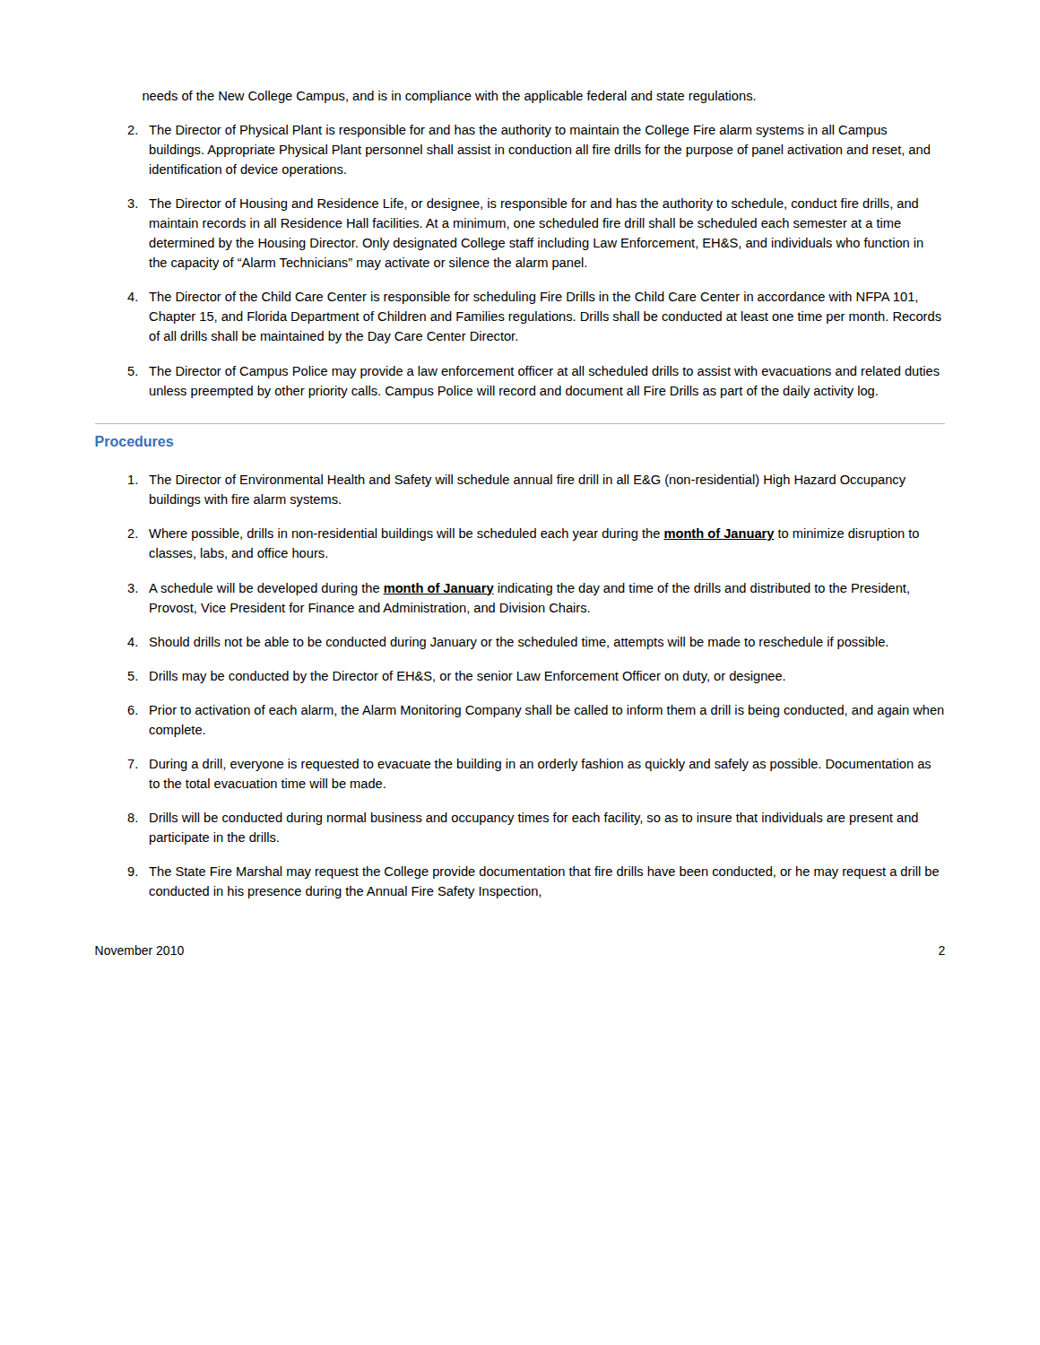needs of the New College Campus, and is in compliance with the applicable federal and state regulations.
The Director of Physical Plant is responsible for and has the authority to maintain the College Fire alarm systems in all Campus buildings. Appropriate Physical Plant personnel shall assist in conduction all fire drills for the purpose of panel activation and reset, and identification of device operations.
The Director of Housing and Residence Life, or designee, is responsible for and has the authority to schedule, conduct fire drills, and maintain records in all Residence Hall facilities. At a minimum, one scheduled fire drill shall be scheduled each semester at a time determined by the Housing Director. Only designated College staff including Law Enforcement, EH&S, and individuals who function in the capacity of “Alarm Technicians” may activate or silence the alarm panel.
The Director of the Child Care Center is responsible for scheduling Fire Drills in the Child Care Center in accordance with NFPA 101, Chapter 15, and Florida Department of Children and Families regulations. Drills shall be conducted at least one time per month. Records of all drills shall be maintained by the Day Care Center Director.
The Director of Campus Police may provide a law enforcement officer at all scheduled drills to assist with evacuations and related duties unless preempted by other priority calls. Campus Police will record and document all Fire Drills as part of the daily activity log.
Procedures
The Director of Environmental Health and Safety will schedule annual fire drill in all E&G (non-residential) High Hazard Occupancy buildings with fire alarm systems.
Where possible, drills in non-residential buildings will be scheduled each year during the month of January to minimize disruption to classes, labs, and office hours.
A schedule will be developed during the month of January indicating the day and time of the drills and distributed to the President, Provost, Vice President for Finance and Administration, and Division Chairs.
Should drills not be able to be conducted during January or the scheduled time, attempts will be made to reschedule if possible.
Drills may be conducted by the Director of EH&S, or the senior Law Enforcement Officer on duty, or designee.
Prior to activation of each alarm, the Alarm Monitoring Company shall be called to inform them a drill is being conducted, and again when complete.
During a drill, everyone is requested to evacuate the building in an orderly fashion as quickly and safely as possible. Documentation as to the total evacuation time will be made.
Drills will be conducted during normal business and occupancy times for each facility, so as to insure that individuals are present and participate in the drills.
The State Fire Marshal may request the College provide documentation that fire drills have been conducted, or he may request a drill be conducted in his presence during the Annual Fire Safety Inspection,
November 2010 2